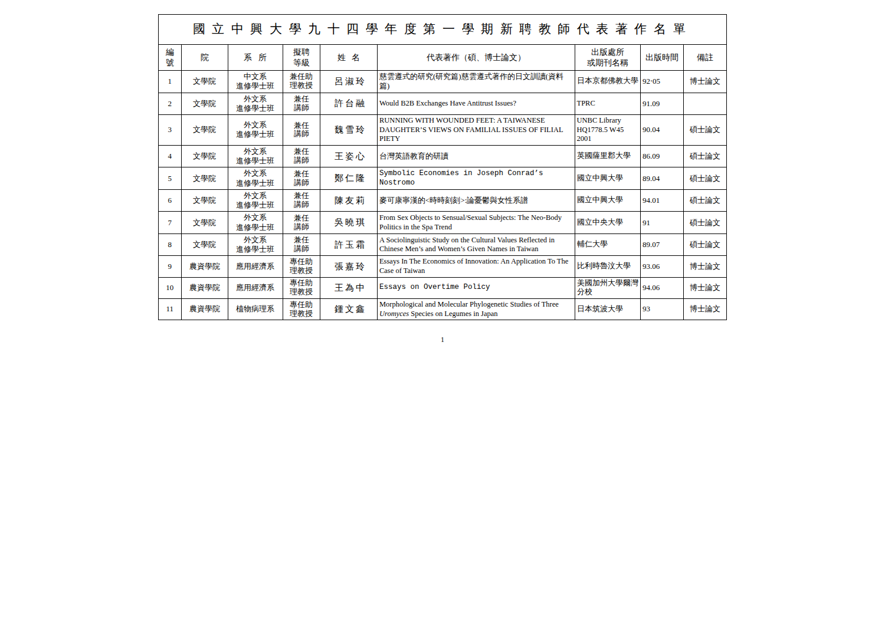國立中興大學九十四學年度第一學期新聘教師代表著作名單
| 編 號 | 院 | 系 所 | 擬聘 等級 | 姓 名 | 代表著作（碩、博士論文） | 出版處所 或期刊名稱 | 出版時間 | 備註 |
| --- | --- | --- | --- | --- | --- | --- | --- | --- |
| 1 | 文學院 | 中文系 進修學士班 | 兼任助 理教授 | 呂淑玲 | 慈雲遵式的研究(研究篇)慈雲遵式著作的日文訓讀(資料篇) | 日本京都佛教大學 | 92‧05 | 博士論文 |
| 2 | 文學院 | 外文系 進修學士班 | 兼任 講師 | 許台融 | Would B2B Exchanges Have Antitrust Issues? | TPRC | 91.09 | |
| 3 | 文學院 | 外文系 進修學士班 | 兼任 講師 | 魏雪玲 | RUNNING WITH WOUNDED FEET: A TAIWANESE DAUGHTER’S VIEWS ON FAMILIAL ISSUES OF FILIAL PIETY | UNBC Library HQ1778.5 W45 2001 | 90.04 | 碩士論文 |
| 4 | 文學院 | 外文系 進修學士班 | 兼任 講師 | 王姿心 | 台灣英語教育的研讀 | 英國薩里郡大學 | 86.09 | 碩士論文 |
| 5 | 文學院 | 外文系 進修學士班 | 兼任 講師 | 鄭仁隆 | Symbolic Economies in Joseph Conrad’s Nostromo | 國立中興大學 | 89.04 | 碩士論文 |
| 6 | 文學院 | 外文系 進修學士班 | 兼任 講師 | 陳友莉 | 麥可康寧漢的<時時刻刻>:論憂鬱與女性系譜 | 國立中興大學 | 94.01 | 碩士論文 |
| 7 | 文學院 | 外文系 進修學士班 | 兼任 講師 | 吳曉琪 | From Sex Objects to Sensual/Sexual Subjects: The Neo-Body Politics in the Spa Trend | 國立中央大學 | 91 | 碩士論文 |
| 8 | 文學院 | 外文系 進修學士班 | 兼任 講師 | 許玉霜 | A Sociolinguistic Study on the Cultural Values Reflected in Chinese Men’s and Women’s Given Names in Taiwan | 輔仁大學 | 89.07 | 碩士論文 |
| 9 | 農資學院 | 應用經濟系 | 專任助 理教授 | 張嘉玲 | Essays In The Economics of Innovation: An Application To The Case of Taiwan | 比利時魯汶大學 | 93.06 | 博士論文 |
| 10 | 農資學院 | 應用經濟系 | 專任助 理教授 | 王為中 | Essays on Overtime Policy | 美國加州大學爾灣分校 | 94.06 | 博士論文 |
| 11 | 農資學院 | 植物病理系 | 專任助 理教授 | 鍾文鑫 | Morphological and Molecular Phylogenetic Studies of Three Uromyces Species on Legumes in Japan | 日本筑波大學 | 93 | 博士論文 |
1